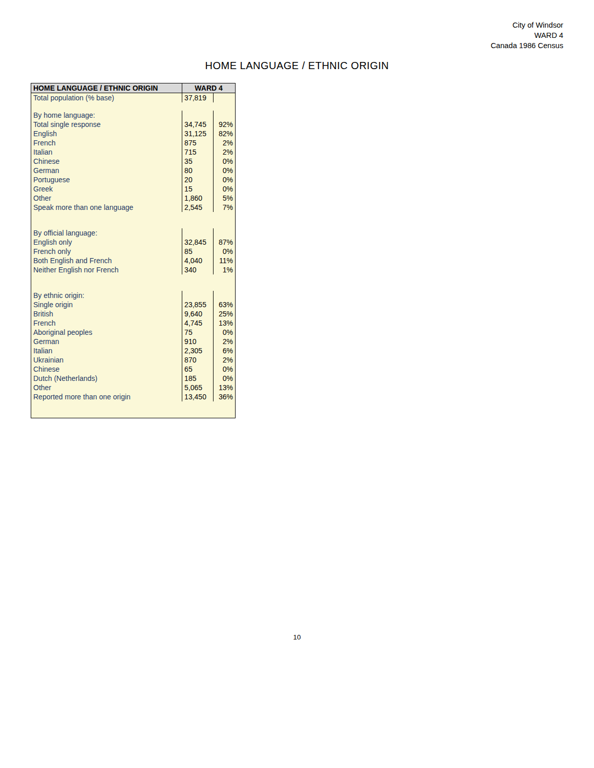City of Windsor
WARD 4
Canada 1986 Census
HOME LANGUAGE / ETHNIC ORIGIN
| HOME LANGUAGE / ETHNIC ORIGIN | WARD 4 |
| --- | --- |
| Total population (% base) | 37,819 | |
| By home language: | | |
| Total single response | 34,745 | 92% |
| English | 31,125 | 82% |
| French | 875 | 2% |
| Italian | 715 | 2% |
| Chinese | 35 | 0% |
| German | 80 | 0% |
| Portuguese | 20 | 0% |
| Greek | 15 | 0% |
| Other | 1,860 | 5% |
| Speak more than one language | 2,545 | 7% |
| By official language: | | |
| English only | 32,845 | 87% |
| French only | 85 | 0% |
| Both English and French | 4,040 | 11% |
| Neither English nor French | 340 | 1% |
| By ethnic origin: | | |
| Single origin | 23,855 | 63% |
| British | 9,640 | 25% |
| French | 4,745 | 13% |
| Aboriginal peoples | 75 | 0% |
| German | 910 | 2% |
| Italian | 2,305 | 6% |
| Ukrainian | 870 | 2% |
| Chinese | 65 | 0% |
| Dutch (Netherlands) | 185 | 0% |
| Other | 5,065 | 13% |
| Reported more than one origin | 13,450 | 36% |
10